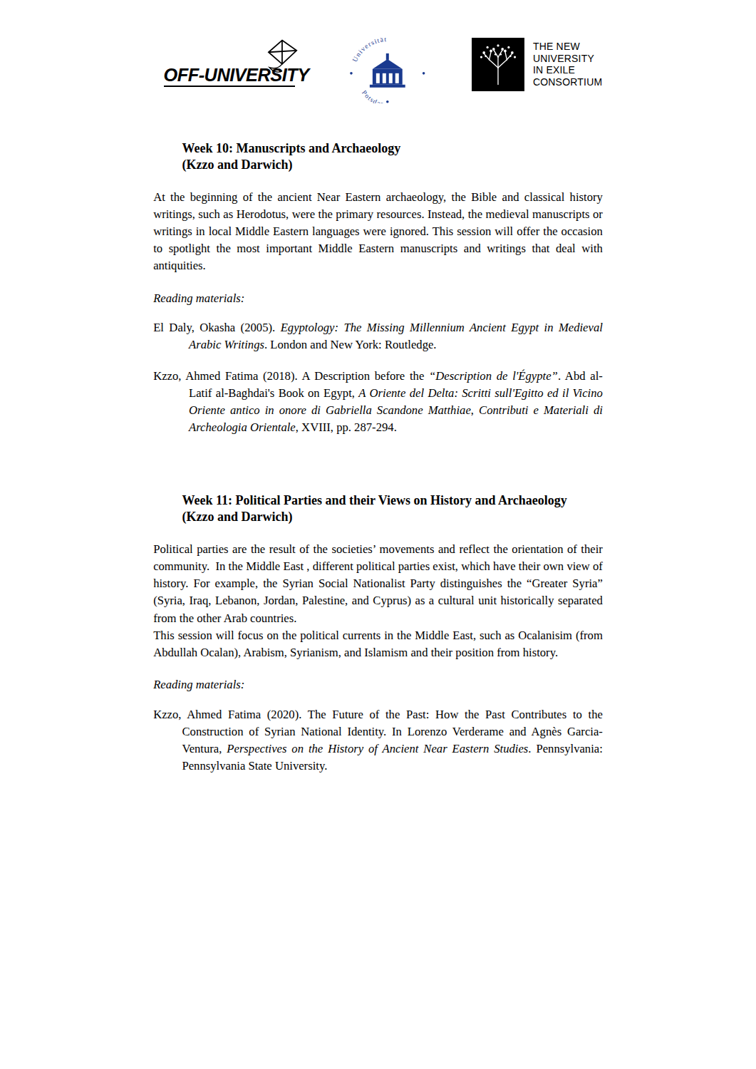OFF-UNIVERSITY
Universität Potsdam
THE NEW
UNIVERSITY
IN EXILE
CONSORTIUM
Week 10: Manuscripts and Archaeology (Kzzo and Darwich)
At the beginning of the ancient Near Eastern archaeology, the Bible and classical history writings, such as Herodotus, were the primary resources. Instead, the medieval manuscripts or writings in local Middle Eastern languages were ignored. This session will offer the occasion to spotlight the most important Middle Eastern manuscripts and writings that deal with antiquities.
Reading materials:
El Daly, Okasha (2005). Egyptology: The Missing Millennium Ancient Egypt in Medieval Arabic Writings. London and New York: Routledge.
Kzzo, Ahmed Fatima (2018). A Description before the “Description de l'Égypte”. Abd al-Latif al-Baghdai's Book on Egypt, A Oriente del Delta: Scritti sull'Egitto ed il Vicino Oriente antico in onore di Gabriella Scandone Matthiae, Contributi e Materiali di Archeologia Orientale, XVIII, pp. 287-294.
Week 11: Political Parties and their Views on History and Archaeology (Kzzo and Darwich)
Political parties are the result of the societies’ movements and reflect the orientation of their community. In the Middle East , different political parties exist, which have their own view of history. For example, the Syrian Social Nationalist Party distinguishes the “Greater Syria” (Syria, Iraq, Lebanon, Jordan, Palestine, and Cyprus) as a cultural unit historically separated from the other Arab countries.
This session will focus on the political currents in the Middle East, such as Ocalanisim (from Abdullah Ocalan), Arabism, Syrianism, and Islamism and their position from history.
Reading materials:
Kzzo, Ahmed Fatima (2020). The Future of the Past: How the Past Contributes to the Construction of Syrian National Identity. In Lorenzo Verderame and Agnès Garcia-Ventura, Perspectives on the History of Ancient Near Eastern Studies. Pennsylvania: Pennsylvania State University.